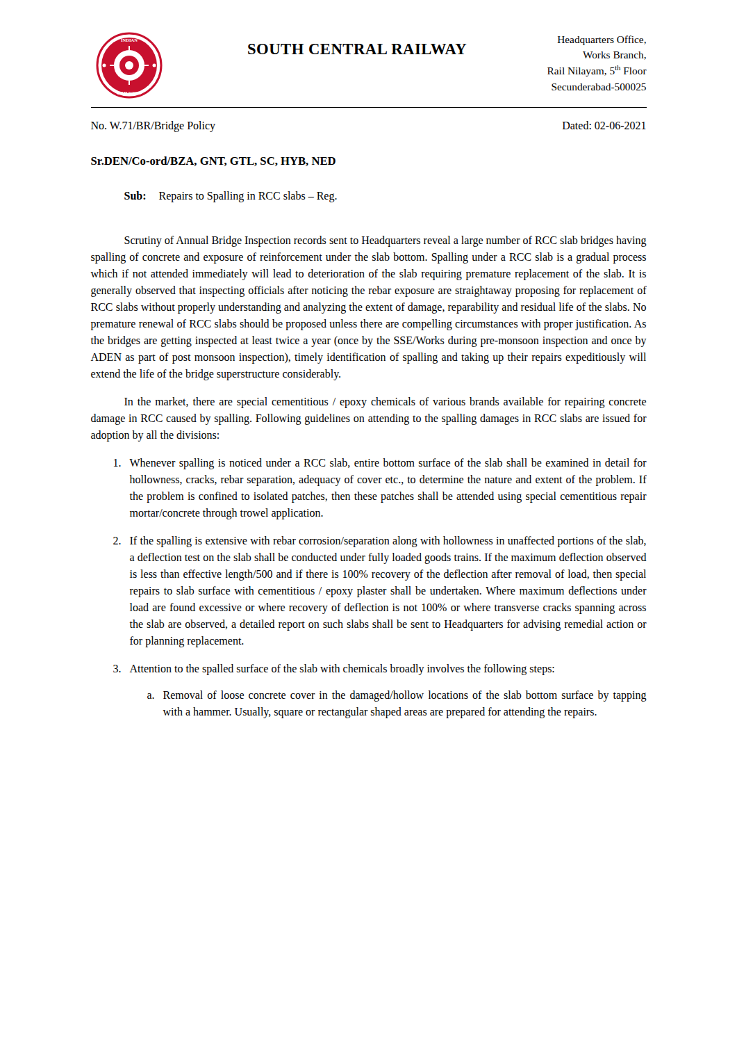INDIAN RAILWAYS
South Central Railway
Headquarters Office,
Works Branch,
Rail Nilayam, 5th Floor
Secunderabad-500025
No. W.71/BR/Bridge Policy Dated: 02-06-2021
Sr.DEN/Co-ord/BZA, GNT, GTL, SC, HYB, NED
Sub: Repairs to Spalling in RCC slabs – Reg.
Scrutiny of Annual Bridge Inspection records sent to Headquarters reveal a large number of RCC slab bridges having spalling of concrete and exposure of reinforcement under the slab bottom. Spalling under a RCC slab is a gradual process which if not attended immediately will lead to deterioration of the slab requiring premature replacement of the slab. It is generally observed that inspecting officials after noticing the rebar exposure are straightaway proposing for replacement of RCC slabs without properly understanding and analyzing the extent of damage, reparability and residual life of the slabs. No premature renewal of RCC slabs should be proposed unless there are compelling circumstances with proper justification. As the bridges are getting inspected at least twice a year (once by the SSE/Works during pre-monsoon inspection and once by ADEN as part of post monsoon inspection), timely identification of spalling and taking up their repairs expeditiously will extend the life of the bridge superstructure considerably.
In the market, there are special cementitious / epoxy chemicals of various brands available for repairing concrete damage in RCC caused by spalling. Following guidelines on attending to the spalling damages in RCC slabs are issued for adoption by all the divisions:
Whenever spalling is noticed under a RCC slab, entire bottom surface of the slab shall be examined in detail for hollowness, cracks, rebar separation, adequacy of cover etc., to determine the nature and extent of the problem. If the problem is confined to isolated patches, then these patches shall be attended using special cementitious repair mortar/concrete through trowel application.
If the spalling is extensive with rebar corrosion/separation along with hollowness in unaffected portions of the slab, a deflection test on the slab shall be conducted under fully loaded goods trains. If the maximum deflection observed is less than effective length/500 and if there is 100% recovery of the deflection after removal of load, then special repairs to slab surface with cementitious / epoxy plaster shall be undertaken. Where maximum deflections under load are found excessive or where recovery of deflection is not 100% or where transverse cracks spanning across the slab are observed, a detailed report on such slabs shall be sent to Headquarters for advising remedial action or for planning replacement.
Attention to the spalled surface of the slab with chemicals broadly involves the following steps:
Removal of loose concrete cover in the damaged/hollow locations of the slab bottom surface by tapping with a hammer. Usually, square or rectangular shaped areas are prepared for attending the repairs.